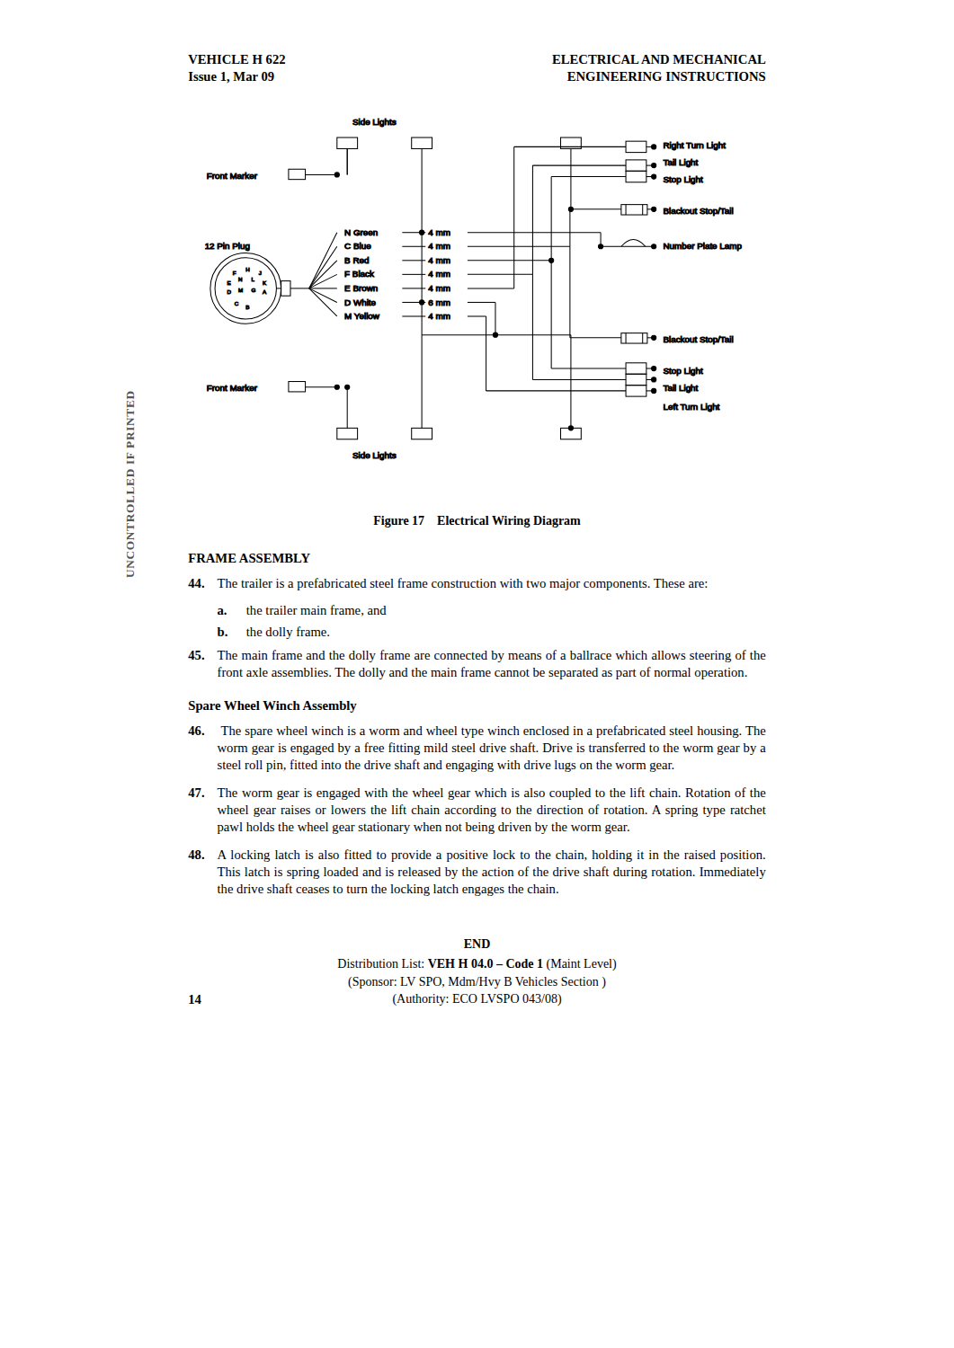UNCONTROLLED IF PRINTED
VEHICLE H 622
Issue 1, Mar 09
ELECTRICAL AND MECHANICAL
ENGINEERING INSTRUCTIONS
Side Lights Front Marker Right Turn Light Tail Light Stop Light Blackout Stop/Tail Number Plate Lamp 12 Pin Plug F H J E N L K D M G A C B N Green C Blue B Red F Black E Brown D White M Yellow 4 mm 4 mm 4 mm 4 mm 4 mm 6 mm 4 mm Side Lights Front Marker Blackout Stop/Tail Stop Light Tail Light Left Turn Light
Figure 17 Electrical Wiring Diagram
Frame Assembly
44. The trailer is a prefabricated steel frame construction with two major components. These are:
a. the trailer main frame, and
b. the dolly frame.
45. The main frame and the dolly frame are connected by means of a ballrace which allows steering of the front axle assemblies. The dolly and the main frame cannot be separated as part of normal operation.
Spare Wheel Winch Assembly
46. The spare wheel winch is a worm and wheel type winch enclosed in a prefabricated steel housing. The worm gear is engaged by a free fitting mild steel drive shaft. Drive is transferred to the worm gear by a steel roll pin, fitted into the drive shaft and engaging with drive lugs on the worm gear.
47. The worm gear is engaged with the wheel gear which is also coupled to the lift chain. Rotation of the wheel gear raises or lowers the lift chain according to the direction of rotation. A spring type ratchet pawl holds the wheel gear stationary when not being driven by the worm gear.
48. A locking latch is also fitted to provide a positive lock to the chain, holding it in the raised position. This latch is spring loaded and is released by the action of the drive shaft during rotation. Immediately the drive shaft ceases to turn the locking latch engages the chain.
END
Distribution List: VEH H 04.0 – Code 1 (Maint Level)
(Sponsor: LV SPO, Mdm/Hvy B Vehicles Section )
(Authority: ECO LVSPO 043/08)
14